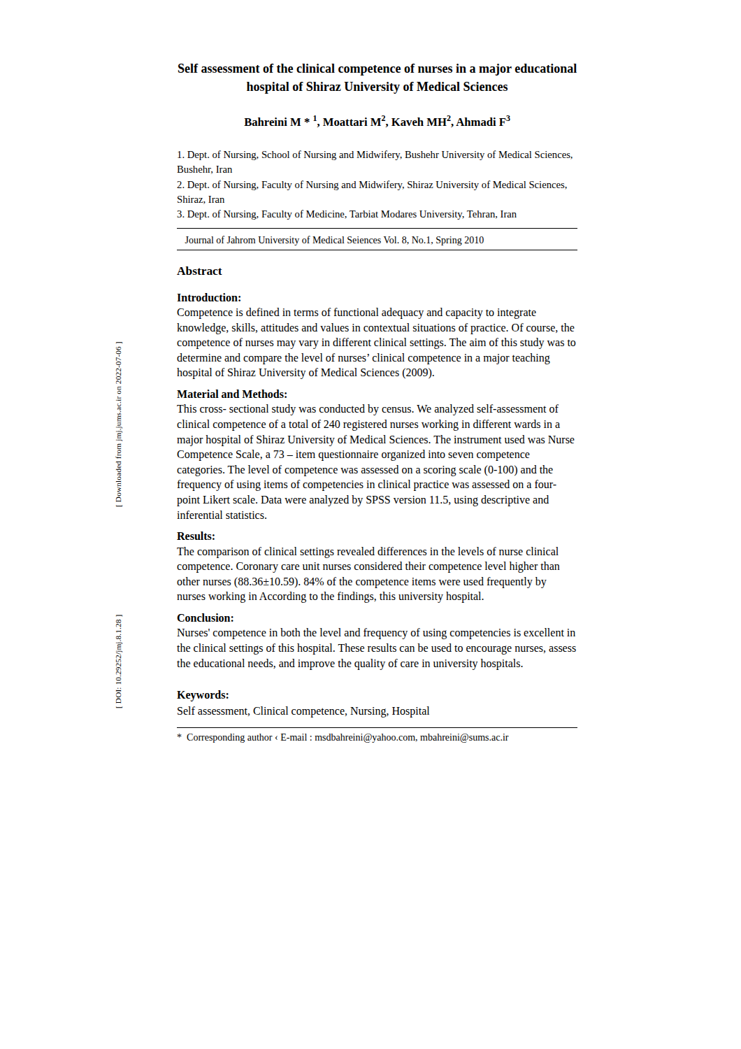[ Downloaded from jmj.jums.ac.ir on 2022-07-06 ]
[ DOI: 10.29252/jmj.8.1.28 ]
Self assessment of the clinical competence of nurses in a major educational hospital of Shiraz University of Medical Sciences
Bahreini M * 1, Moattari M2, Kaveh MH2, Ahmadi F3
1. Dept. of Nursing, School of Nursing and Midwifery, Bushehr University of Medical Sciences, Bushehr, Iran
2. Dept. of Nursing, Faculty of Nursing and Midwifery, Shiraz University of Medical Sciences, Shiraz, Iran
3. Dept. of Nursing, Faculty of Medicine, Tarbiat Modares University, Tehran, Iran
Journal of Jahrom University of Medical Seiences Vol. 8, No.1, Spring 2010
Abstract
Introduction:
Competence is defined in terms of functional adequacy and capacity to integrate knowledge, skills, attitudes and values in contextual situations of practice. Of course, the competence of nurses may vary in different clinical settings. The aim of this study was to determine and compare the level of nurses’ clinical competence in a major teaching hospital of Shiraz University of Medical Sciences (2009).
Material and Methods:
This cross- sectional study was conducted by census. We analyzed self-assessment of clinical competence of a total of 240 registered nurses working in different wards in a major hospital of Shiraz University of Medical Sciences. The instrument used was Nurse Competence Scale, a 73 – item questionnaire organized into seven competence categories. The level of competence was assessed on a scoring scale (0-100) and the frequency of using items of competencies in clinical practice was assessed on a four-point Likert scale. Data were analyzed by SPSS version 11.5, using descriptive and inferential statistics.
Results:
The comparison of clinical settings revealed differences in the levels of nurse clinical competence. Coronary care unit nurses considered their competence level higher than other nurses (88.36±10.59). 84% of the competence items were used frequently by nurses working in According to the findings, this university hospital.
Conclusion:
Nurses' competence in both the level and frequency of using competencies is excellent in the clinical settings of this hospital. These results can be used to encourage nurses, assess the educational needs, and improve the quality of care in university hospitals.
Keywords:
Self assessment, Clinical competence, Nursing, Hospital
* Corresponding author ‹ E-mail : msdbahreini@yahoo.com, mbahreini@sums.ac.ir